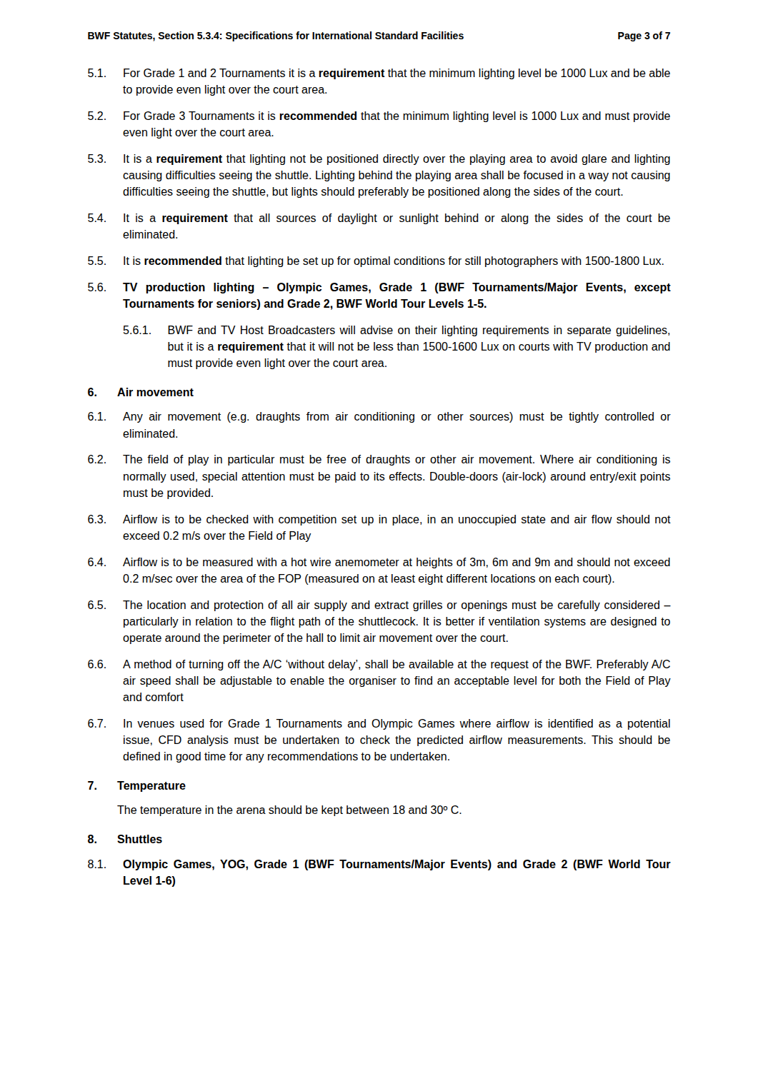BWF Statutes, Section 5.3.4: Specifications for International Standard Facilities Page 3 of 7
5.1. For Grade 1 and 2 Tournaments it is a requirement that the minimum lighting level be 1000 Lux and be able to provide even light over the court area.
5.2. For Grade 3 Tournaments it is recommended that the minimum lighting level is 1000 Lux and must provide even light over the court area.
5.3. It is a requirement that lighting not be positioned directly over the playing area to avoid glare and lighting causing difficulties seeing the shuttle. Lighting behind the playing area shall be focused in a way not causing difficulties seeing the shuttle, but lights should preferably be positioned along the sides of the court.
5.4. It is a requirement that all sources of daylight or sunlight behind or along the sides of the court be eliminated.
5.5. It is recommended that lighting be set up for optimal conditions for still photographers with 1500-1800 Lux.
5.6. TV production lighting – Olympic Games, Grade 1 (BWF Tournaments/Major Events, except Tournaments for seniors) and Grade 2, BWF World Tour Levels 1-5.
5.6.1. BWF and TV Host Broadcasters will advise on their lighting requirements in separate guidelines, but it is a requirement that it will not be less than 1500-1600 Lux on courts with TV production and must provide even light over the court area.
6. Air movement
6.1. Any air movement (e.g. draughts from air conditioning or other sources) must be tightly controlled or eliminated.
6.2. The field of play in particular must be free of draughts or other air movement. Where air conditioning is normally used, special attention must be paid to its effects. Double-doors (air-lock) around entry/exit points must be provided.
6.3. Airflow is to be checked with competition set up in place, in an unoccupied state and air flow should not exceed 0.2 m/s over the Field of Play
6.4. Airflow is to be measured with a hot wire anemometer at heights of 3m, 6m and 9m and should not exceed 0.2 m/sec over the area of the FOP (measured on at least eight different locations on each court).
6.5. The location and protection of all air supply and extract grilles or openings must be carefully considered – particularly in relation to the flight path of the shuttlecock. It is better if ventilation systems are designed to operate around the perimeter of the hall to limit air movement over the court.
6.6. A method of turning off the A/C ‘without delay’, shall be available at the request of the BWF. Preferably A/C air speed shall be adjustable to enable the organiser to find an acceptable level for both the Field of Play and comfort
6.7. In venues used for Grade 1 Tournaments and Olympic Games where airflow is identified as a potential issue, CFD analysis must be undertaken to check the predicted airflow measurements. This should be defined in good time for any recommendations to be undertaken.
7. Temperature
The temperature in the arena should be kept between 18 and 30º C.
8. Shuttles
8.1. Olympic Games, YOG, Grade 1 (BWF Tournaments/Major Events) and Grade 2 (BWF World Tour Level 1-6)